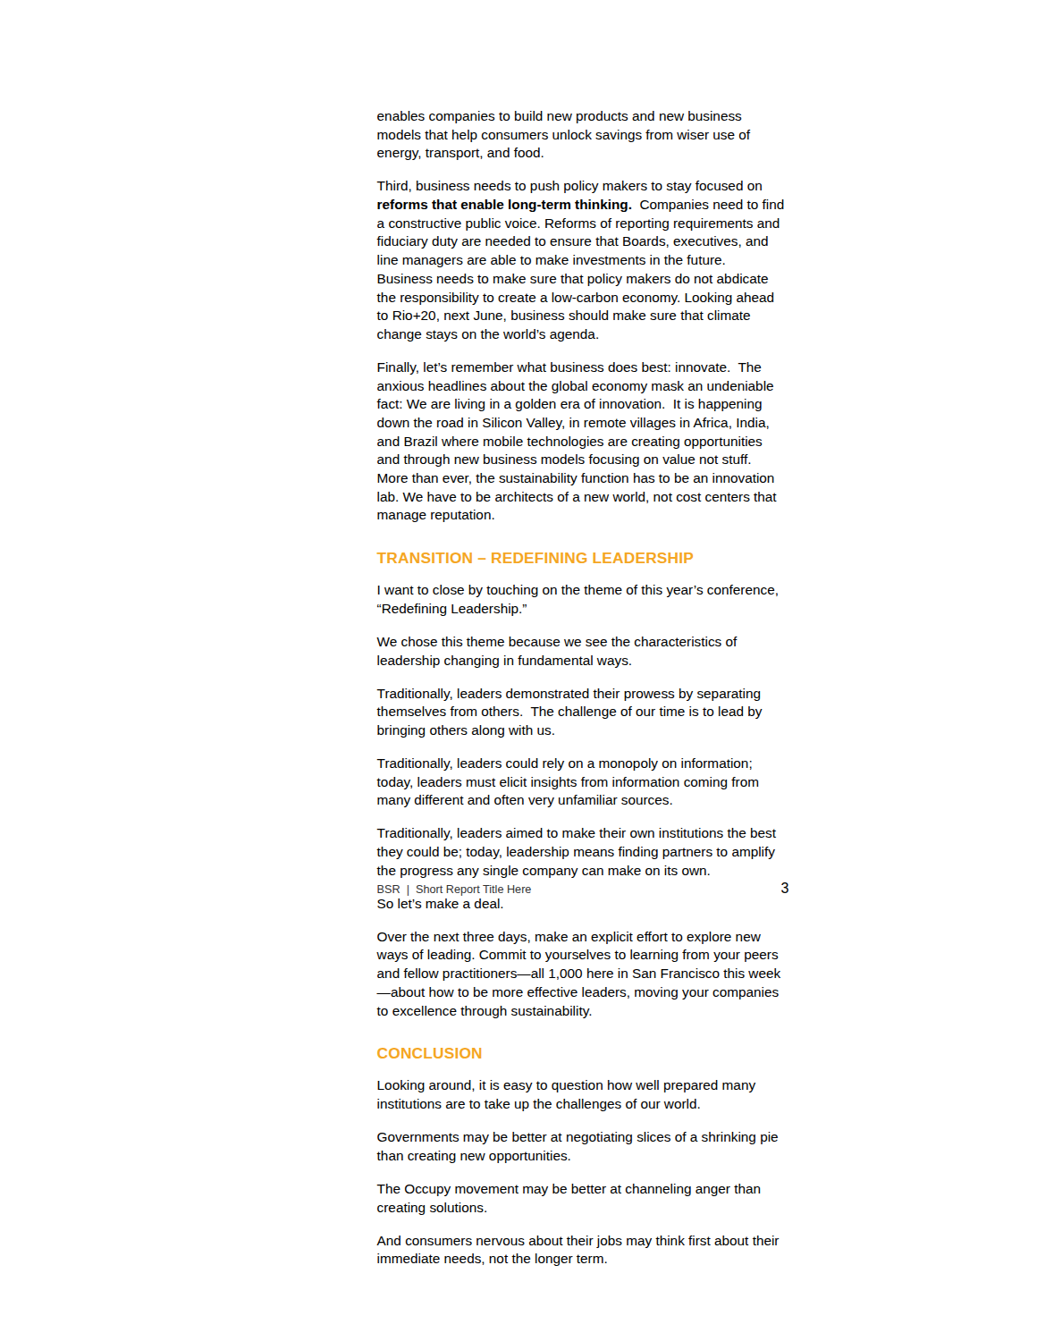enables companies to build new products and new business models that help consumers unlock savings from wiser use of energy, transport, and food.
Third, business needs to push policy makers to stay focused on reforms that enable long-term thinking. Companies need to find a constructive public voice. Reforms of reporting requirements and fiduciary duty are needed to ensure that Boards, executives, and line managers are able to make investments in the future. Business needs to make sure that policy makers do not abdicate the responsibility to create a low-carbon economy. Looking ahead to Rio+20, next June, business should make sure that climate change stays on the world’s agenda.
Finally, let’s remember what business does best: innovate. The anxious headlines about the global economy mask an undeniable fact: We are living in a golden era of innovation. It is happening down the road in Silicon Valley, in remote villages in Africa, India, and Brazil where mobile technologies are creating opportunities and through new business models focusing on value not stuff. More than ever, the sustainability function has to be an innovation lab. We have to be architects of a new world, not cost centers that manage reputation.
Transition – Redefining Leadership
I want to close by touching on the theme of this year’s conference, “Redefining Leadership.”
We chose this theme because we see the characteristics of leadership changing in fundamental ways.
Traditionally, leaders demonstrated their prowess by separating themselves from others. The challenge of our time is to lead by bringing others along with us.
Traditionally, leaders could rely on a monopoly on information; today, leaders must elicit insights from information coming from many different and often very unfamiliar sources.
Traditionally, leaders aimed to make their own institutions the best they could be; today, leadership means finding partners to amplify the progress any single company can make on its own.
So let’s make a deal.
Over the next three days, make an explicit effort to explore new ways of leading. Commit to yourselves to learning from your peers and fellow practitioners—all 1,000 here in San Francisco this week—about how to be more effective leaders, moving your companies to excellence through sustainability.
Conclusion
Looking around, it is easy to question how well prepared many institutions are to take up the challenges of our world.
Governments may be better at negotiating slices of a shrinking pie than creating new opportunities.
The Occupy movement may be better at channeling anger than creating solutions.
And consumers nervous about their jobs may think first about their immediate needs, not the longer term.
BSR | Short Report Title Here 3